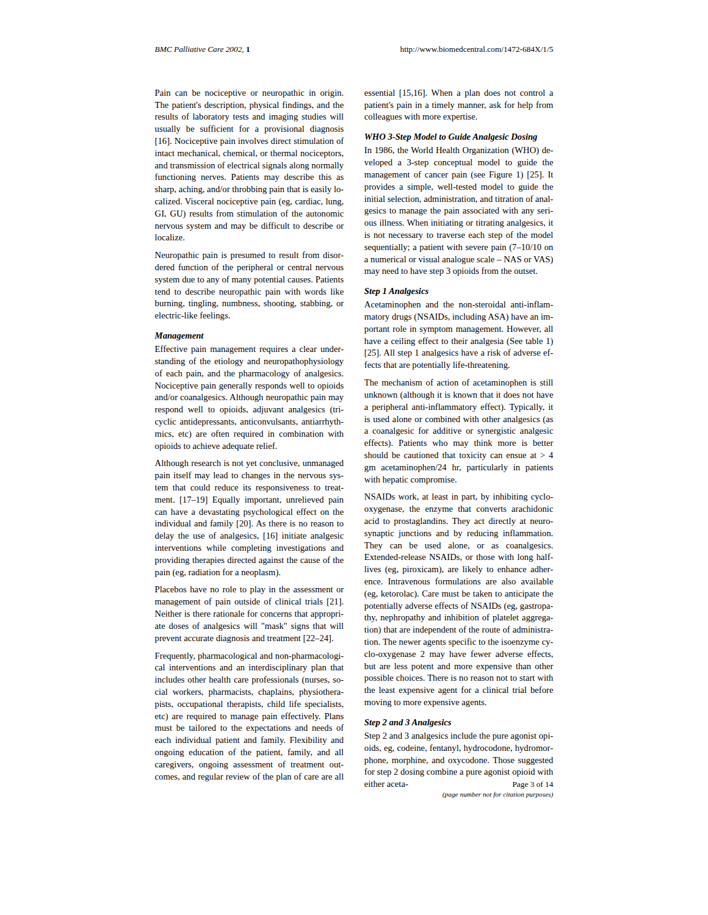BMC Palliative Care 2002, 1
http://www.biomedcentral.com/1472-684X/1/5
Pain can be nociceptive or neuropathic in origin. The patient's description, physical findings, and the results of laboratory tests and imaging studies will usually be sufficient for a provisional diagnosis [16]. Nociceptive pain involves direct stimulation of intact mechanical, chemical, or thermal nociceptors, and transmission of electrical signals along normally functioning nerves. Patients may describe this as sharp, aching, and/or throbbing pain that is easily localized. Visceral nociceptive pain (eg, cardiac, lung, GI, GU) results from stimulation of the autonomic nervous system and may be difficult to describe or localize.
Neuropathic pain is presumed to result from disordered function of the peripheral or central nervous system due to any of many potential causes. Patients tend to describe neuropathic pain with words like burning, tingling, numbness, shooting, stabbing, or electric-like feelings.
Management
Effective pain management requires a clear understanding of the etiology and neuropathophysiology of each pain, and the pharmacology of analgesics. Nociceptive pain generally responds well to opioids and/or coanalgesics. Although neuropathic pain may respond well to opioids, adjuvant analgesics (tricyclic antidepressants, anticonvulsants, antiarrhythmics, etc) are often required in combination with opioids to achieve adequate relief.
Although research is not yet conclusive, unmanaged pain itself may lead to changes in the nervous system that could reduce its responsiveness to treatment. [17–19] Equally important, unrelieved pain can have a devastating psychological effect on the individual and family [20]. As there is no reason to delay the use of analgesics, [16] initiate analgesic interventions while completing investigations and providing therapies directed against the cause of the pain (eg, radiation for a neoplasm).
Placebos have no role to play in the assessment or management of pain outside of clinical trials [21]. Neither is there rationale for concerns that appropriate doses of analgesics will "mask" signs that will prevent accurate diagnosis and treatment [22–24].
Frequently, pharmacological and non-pharmacological interventions and an interdisciplinary plan that includes other health care professionals (nurses, social workers, pharmacists, chaplains, physiotherapists, occupational therapists, child life specialists, etc) are required to manage pain effectively. Plans must be tailored to the expectations and needs of each individual patient and family. Flexibility and ongoing education of the patient, family, and all caregivers, ongoing assessment of treatment outcomes, and regular review of the plan of care are all essential [15,16]. When a plan does not control a patient's pain in a timely manner, ask for help from colleagues with more expertise.
WHO 3-Step Model to Guide Analgesic Dosing
In 1986, the World Health Organization (WHO) developed a 3-step conceptual model to guide the management of cancer pain (see Figure 1) [25]. It provides a simple, well-tested model to guide the initial selection, administration, and titration of analgesics to manage the pain associated with any serious illness. When initiating or titrating analgesics, it is not necessary to traverse each step of the model sequentially; a patient with severe pain (7–10/10 on a numerical or visual analogue scale – NAS or VAS) may need to have step 3 opioids from the outset.
Step 1 Analgesics
Acetaminophen and the non-steroidal anti-inflammatory drugs (NSAIDs, including ASA) have an important role in symptom management. However, all have a ceiling effect to their analgesia (See table 1) [25]. All step 1 analgesics have a risk of adverse effects that are potentially life-threatening.
The mechanism of action of acetaminophen is still unknown (although it is known that it does not have a peripheral anti-inflammatory effect). Typically, it is used alone or combined with other analgesics (as a coanalgesic for additive or synergistic analgesic effects). Patients who may think more is better should be cautioned that toxicity can ensue at > 4 gm acetaminophen/24 hr, particularly in patients with hepatic compromise.
NSAIDs work, at least in part, by inhibiting cyclo-oxygenase, the enzyme that converts arachidonic acid to prostaglandins. They act directly at neuro-synaptic junctions and by reducing inflammation. They can be used alone, or as coanalgesics. Extended-release NSAIDs, or those with long half-lives (eg, piroxicam), are likely to enhance adherence. Intravenous formulations are also available (eg, ketorolac). Care must be taken to anticipate the potentially adverse effects of NSAIDs (eg, gastropathy, nephropathy and inhibition of platelet aggregation) that are independent of the route of administration. The newer agents specific to the isoenzyme cyclo-oxygenase 2 may have fewer adverse effects, but are less potent and more expensive than other possible choices. There is no reason not to start with the least expensive agent for a clinical trial before moving to more expensive agents.
Step 2 and 3 Analgesics
Step 2 and 3 analgesics include the pure agonist opioids, eg, codeine, fentanyl, hydrocodone, hydromorphone, morphine, and oxycodone. Those suggested for step 2 dosing combine a pure agonist opioid with either aceta-
Page 3 of 14
(page number not for citation purposes)